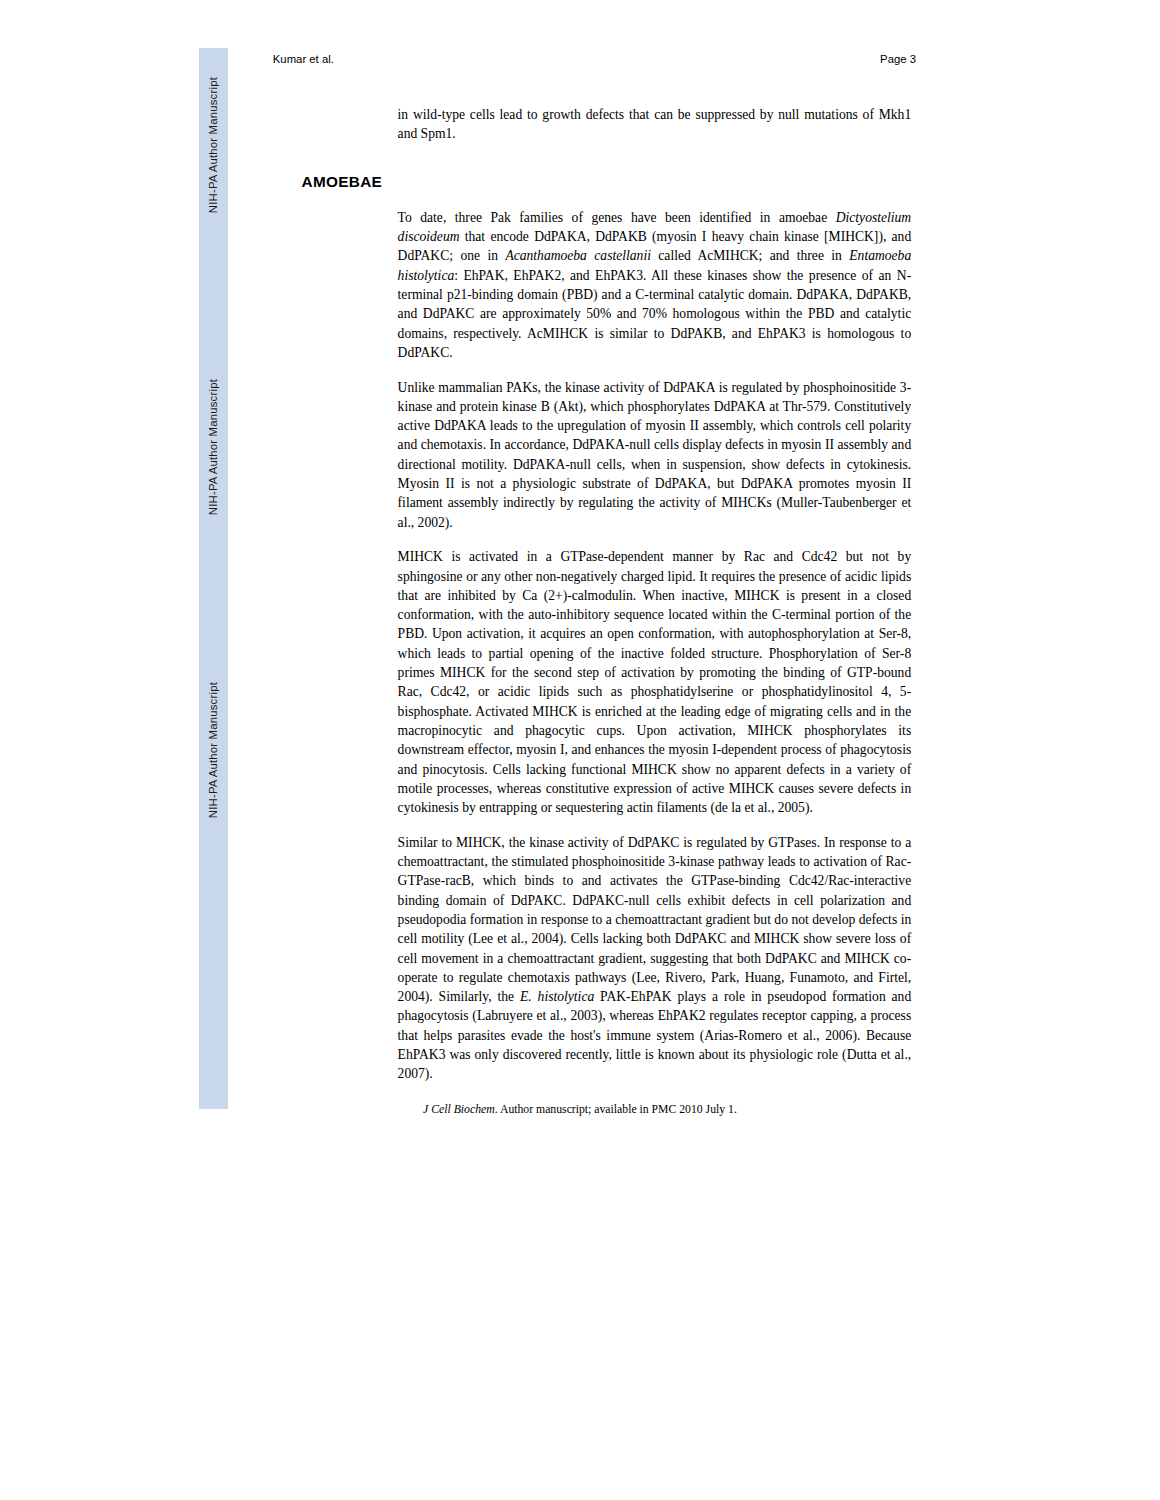NIH-PA Author Manuscript
NIH-PA Author Manuscript
NIH-PA Author Manuscript
Kumar et al.
Page 3
in wild-type cells lead to growth defects that can be suppressed by null mutations of Mkh1 and Spm1.
AMOEBAE
To date, three Pak families of genes have been identified in amoebae Dictyostelium discoideum that encode DdPAKA, DdPAKB (myosin I heavy chain kinase [MIHCK]), and DdPAKC; one in Acanthamoeba castellanii called AcMIHCK; and three in Entamoeba histolytica: EhPAK, EhPAK2, and EhPAK3. All these kinases show the presence of an N-terminal p21-binding domain (PBD) and a C-terminal catalytic domain. DdPAKA, DdPAKB, and DdPAKC are approximately 50% and 70% homologous within the PBD and catalytic domains, respectively. AcMIHCK is similar to DdPAKB, and EhPAK3 is homologous to DdPAKC.
Unlike mammalian PAKs, the kinase activity of DdPAKA is regulated by phosphoinositide 3-kinase and protein kinase B (Akt), which phosphorylates DdPAKA at Thr-579. Constitutively active DdPAKA leads to the upregulation of myosin II assembly, which controls cell polarity and chemotaxis. In accordance, DdPAKA-null cells display defects in myosin II assembly and directional motility. DdPAKA-null cells, when in suspension, show defects in cytokinesis. Myosin II is not a physiologic substrate of DdPAKA, but DdPAKA promotes myosin II filament assembly indirectly by regulating the activity of MIHCKs (Muller-Taubenberger et al., 2002).
MIHCK is activated in a GTPase-dependent manner by Rac and Cdc42 but not by sphingosine or any other non-negatively charged lipid. It requires the presence of acidic lipids that are inhibited by Ca (2+)-calmodulin. When inactive, MIHCK is present in a closed conformation, with the auto-inhibitory sequence located within the C-terminal portion of the PBD. Upon activation, it acquires an open conformation, with autophosphorylation at Ser-8, which leads to partial opening of the inactive folded structure. Phosphorylation of Ser-8 primes MIHCK for the second step of activation by promoting the binding of GTP-bound Rac, Cdc42, or acidic lipids such as phosphatidylserine or phosphatidylinositol 4, 5-bisphosphate. Activated MIHCK is enriched at the leading edge of migrating cells and in the macropinocytic and phagocytic cups. Upon activation, MIHCK phosphorylates its downstream effector, myosin I, and enhances the myosin I-dependent process of phagocytosis and pinocytosis. Cells lacking functional MIHCK show no apparent defects in a variety of motile processes, whereas constitutive expression of active MIHCK causes severe defects in cytokinesis by entrapping or sequestering actin filaments (de la et al., 2005).
Similar to MIHCK, the kinase activity of DdPAKC is regulated by GTPases. In response to a chemoattractant, the stimulated phosphoinositide 3-kinase pathway leads to activation of Rac-GTPase-racB, which binds to and activates the GTPase-binding Cdc42/Rac-interactive binding domain of DdPAKC. DdPAKC-null cells exhibit defects in cell polarization and pseudopodia formation in response to a chemoattractant gradient but do not develop defects in cell motility (Lee et al., 2004). Cells lacking both DdPAKC and MIHCK show severe loss of cell movement in a chemoattractant gradient, suggesting that both DdPAKC and MIHCK co-operate to regulate chemotaxis pathways (Lee, Rivero, Park, Huang, Funamoto, and Firtel, 2004). Similarly, the E. histolytica PAK-EhPAK plays a role in pseudopod formation and phagocytosis (Labruyere et al., 2003), whereas EhPAK2 regulates receptor capping, a process that helps parasites evade the host's immune system (Arias-Romero et al., 2006). Because EhPAK3 was only discovered recently, little is known about its physiologic role (Dutta et al., 2007).
J Cell Biochem. Author manuscript; available in PMC 2010 July 1.